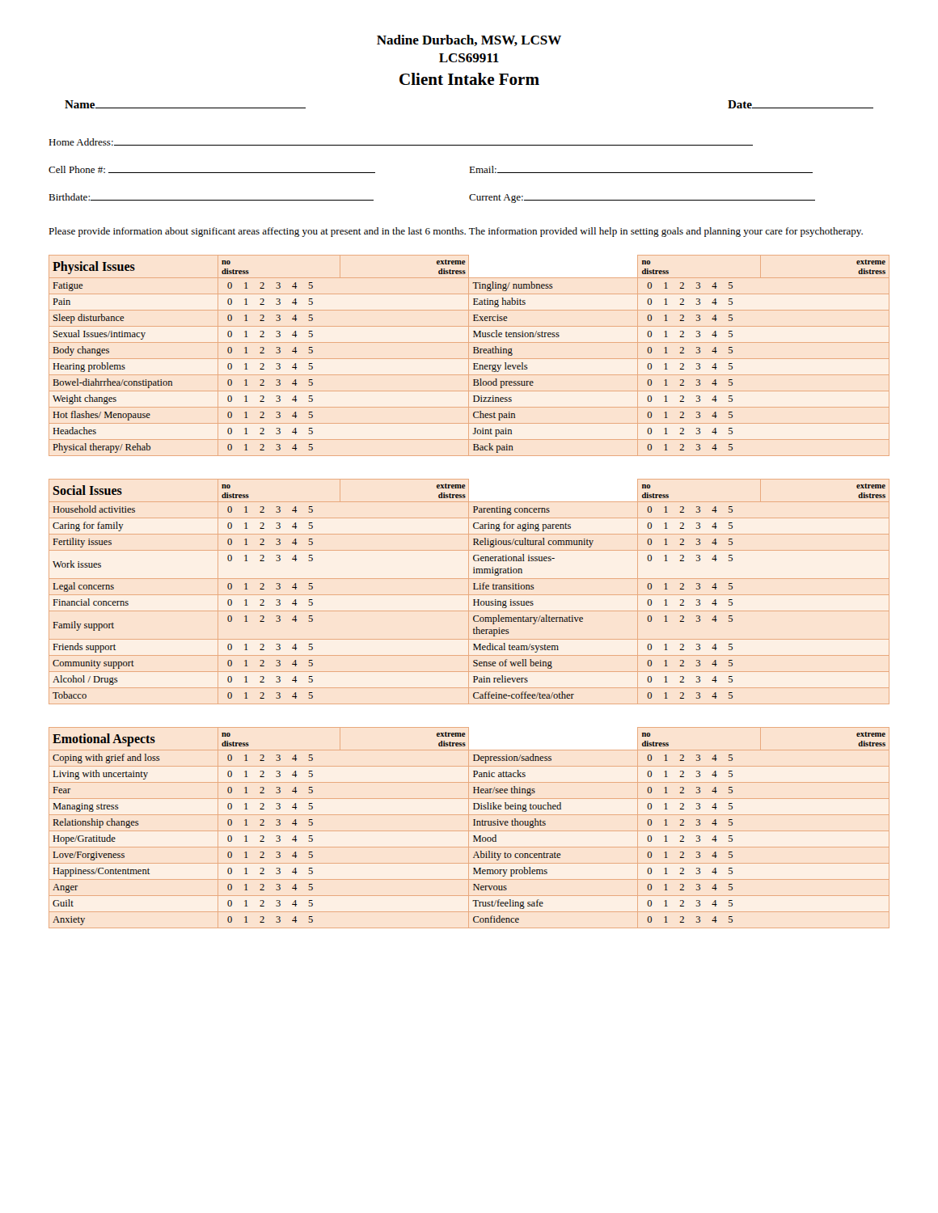Nadine Durbach, MSW, LCSW
LCS69911
Client Intake Form
Name
Date
Home Address:
Cell Phone #:
Email:
Birthdate:
Current Age:
Please provide information about significant areas affecting you at present and in the last 6 months. The information provided will help in setting goals and planning your care for psychotherapy.
| Physical Issues | no distress | extreme distress | | no distress | extreme distress |
| Fatigue | 0 1 2 3 4 5 | Tingling/ numbness | 0 1 2 3 4 5 |
| Pain | 0 1 2 3 4 5 | Eating habits | 0 1 2 3 4 5 |
| Sleep disturbance | 0 1 2 3 4 5 | Exercise | 0 1 2 3 4 5 |
| Sexual Issues/intimacy | 0 1 2 3 4 5 | Muscle tension/stress | 0 1 2 3 4 5 |
| Body changes | 0 1 2 3 4 5 | Breathing | 0 1 2 3 4 5 |
| Hearing problems | 0 1 2 3 4 5 | Energy levels | 0 1 2 3 4 5 |
| Bowel-diahrrhea/constipation | 0 1 2 3 4 5 | Blood pressure | 0 1 2 3 4 5 |
| Weight changes | 0 1 2 3 4 5 | Dizziness | 0 1 2 3 4 5 |
| Hot flashes/ Menopause | 0 1 2 3 4 5 | Chest pain | 0 1 2 3 4 5 |
| Headaches | 0 1 2 3 4 5 | Joint pain | 0 1 2 3 4 5 |
| Physical therapy/ Rehab | 0 1 2 3 4 5 | Back pain | 0 1 2 3 4 5 |
| Social Issues | no distress | extreme distress | | no distress | extreme distress |
| Household activities | 0 1 2 3 4 5 | Parenting concerns | 0 1 2 3 4 5 |
| Caring for family | 0 1 2 3 4 5 | Caring for aging parents | 0 1 2 3 4 5 |
| Fertility issues | 0 1 2 3 4 5 | Religious/cultural community | 0 1 2 3 4 5 |
| Work issues | 0 1 2 3 4 5 | Generational issues- immigration | 0 1 2 3 4 5 |
| Legal concerns | 0 1 2 3 4 5 | Life transitions | 0 1 2 3 4 5 |
| Financial concerns | 0 1 2 3 4 5 | Housing issues | 0 1 2 3 4 5 |
| Family support | 0 1 2 3 4 5 | Complementary/alternative therapies | 0 1 2 3 4 5 |
| Friends support | 0 1 2 3 4 5 | Medical team/system | 0 1 2 3 4 5 |
| Community support | 0 1 2 3 4 5 | Sense of well being | 0 1 2 3 4 5 |
| Alcohol / Drugs | 0 1 2 3 4 5 | Pain relievers | 0 1 2 3 4 5 |
| Tobacco | 0 1 2 3 4 5 | Caffeine-coffee/tea/other | 0 1 2 3 4 5 |
| Emotional Aspects | no distress | extreme distress | | no distress | extreme distress |
| Coping with grief and loss | 0 1 2 3 4 5 | Depression/sadness | 0 1 2 3 4 5 |
| Living with uncertainty | 0 1 2 3 4 5 | Panic attacks | 0 1 2 3 4 5 |
| Fear | 0 1 2 3 4 5 | Hear/see things | 0 1 2 3 4 5 |
| Managing stress | 0 1 2 3 4 5 | Dislike being touched | 0 1 2 3 4 5 |
| Relationship changes | 0 1 2 3 4 5 | Intrusive thoughts | 0 1 2 3 4 5 |
| Hope/Gratitude | 0 1 2 3 4 5 | Mood | 0 1 2 3 4 5 |
| Love/Forgiveness | 0 1 2 3 4 5 | Ability to concentrate | 0 1 2 3 4 5 |
| Happiness/Contentment | 0 1 2 3 4 5 | Memory problems | 0 1 2 3 4 5 |
| Anger | 0 1 2 3 4 5 | Nervous | 0 1 2 3 4 5 |
| Guilt | 0 1 2 3 4 5 | Trust/feeling safe | 0 1 2 3 4 5 |
| Anxiety | 0 1 2 3 4 5 | Confidence | 0 1 2 3 4 5 |